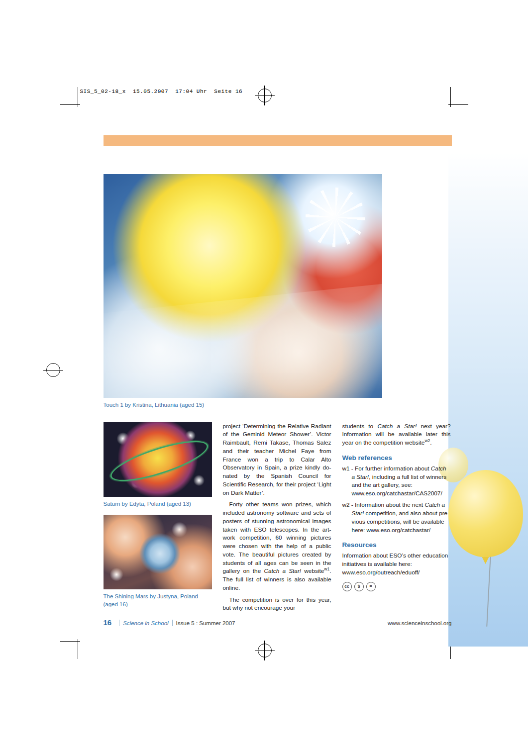SIS_5_02-18_x 15.05.2007 17:04 Uhr Seite 16
Touch 1 by Kristina, Lithuania (aged 15)
Saturn by Edyta, Poland (aged 13)
The Shining Mars by Justyna, Poland (aged 16)
project ‘Determining the Relative Radiant of the Geminid Meteor Shower’. Victor Raimbault, Remi Takase, Thomas Salez and their teacher Michel Faye from France won a trip to Calar Alto Observatory in Spain, a prize kindly donated by the Spanish Council for Scientific Research, for their project ‘Light on Dark Matter’.
Forty other teams won prizes, which included astronomy software and sets of posters of stunning astronomical images taken with ESO telescopes. In the artwork competition, 60 winning pictures were chosen with the help of a public vote. The beautiful pictures created by students of all ages can be seen in the gallery on the Catch a Star! websitew1. The full list of winners is also available online.
The competition is over for this year, but why not encourage your
students to Catch a Star! next year? Information will be available later this year on the competition websitew2.
Web references
w1 - For further information about Catch a Star!, including a full list of winners and the art gallery, see: www.eso.org/catchastar/CAS2007/
w2 - Information about the next Catch a Star! competition, and also about previous competitions, will be available here: www.eso.org/catchastar/
Resources
Information about ESO’s other education initiatives is available here: www.eso.org/outreach/eduoff/
cc $ =
16 Science in School Issue 5 : Summer 2007 www.scienceinschool.org